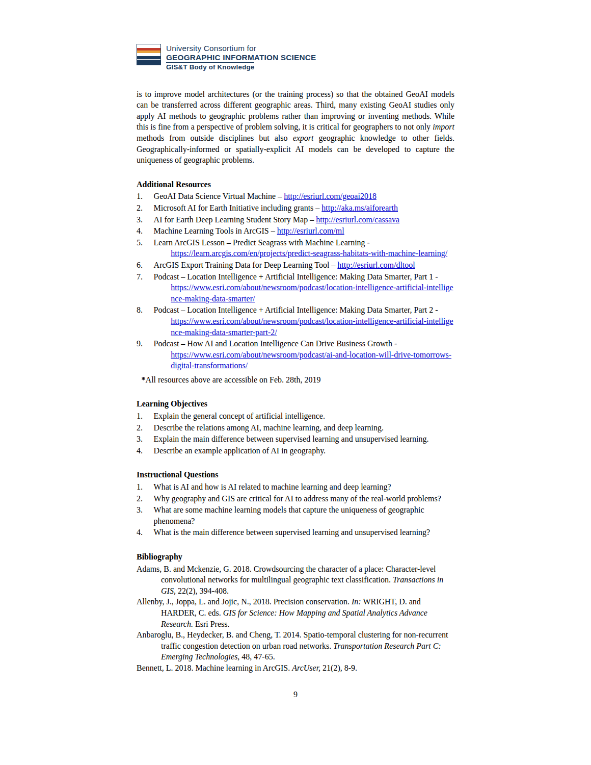University Consortium for
GEOGRAPHIC INFORMATION SCIENCE
GIS&T Body of Knowledge
is to improve model architectures (or the training process) so that the obtained GeoAI models can be transferred across different geographic areas. Third, many existing GeoAI studies only apply AI methods to geographic problems rather than improving or inventing methods. While this is fine from a perspective of problem solving, it is critical for geographers to not only import methods from outside disciplines but also export geographic knowledge to other fields. Geographically-informed or spatially-explicit AI models can be developed to capture the uniqueness of geographic problems.
Additional Resources
GeoAI Data Science Virtual Machine – http://esriurl.com/geoai2018
Microsoft AI for Earth Initiative including grants – http://aka.ms/aiforearth
AI for Earth Deep Learning Student Story Map – http://esriurl.com/cassava
Machine Learning Tools in ArcGIS – http://esriurl.com/ml
Learn ArcGIS Lesson – Predict Seagrass with Machine Learning - https://learn.arcgis.com/en/projects/predict-seagrass-habitats-with-machine-learning/
ArcGIS Export Training Data for Deep Learning Tool – http://esriurl.com/dltool
Podcast – Location Intelligence + Artificial Intelligence: Making Data Smarter, Part 1 - https://www.esri.com/about/newsroom/podcast/location-intelligence-artificial-intelligence-making-data-smarter/
Podcast – Location Intelligence + Artificial Intelligence: Making Data Smarter, Part 2 - https://www.esri.com/about/newsroom/podcast/location-intelligence-artificial-intelligence-making-data-smarter-part-2/
Podcast – How AI and Location Intelligence Can Drive Business Growth - https://www.esri.com/about/newsroom/podcast/ai-and-location-will-drive-tomorrows-digital-transformations/
*All resources above are accessible on Feb. 28th, 2019
Learning Objectives
Explain the general concept of artificial intelligence.
Describe the relations among AI, machine learning, and deep learning.
Explain the main difference between supervised learning and unsupervised learning.
Describe an example application of AI in geography.
Instructional Questions
What is AI and how is AI related to machine learning and deep learning?
Why geography and GIS are critical for AI to address many of the real-world problems?
What are some machine learning models that capture the uniqueness of geographic phenomena?
What is the main difference between supervised learning and unsupervised learning?
Bibliography
Adams, B. and Mckenzie, G. 2018. Crowdsourcing the character of a place: Character-level convolutional networks for multilingual geographic text classification. Transactions in GIS, 22(2), 394-408.
Allenby, J., Joppa, L. and Jojic, N., 2018. Precision conservation. In: WRIGHT, D. and HARDER, C. eds. GIS for Science: How Mapping and Spatial Analytics Advance Research. Esri Press.
Anbaroglu, B., Heydecker, B. and Cheng, T. 2014. Spatio-temporal clustering for non-recurrent traffic congestion detection on urban road networks. Transportation Research Part C: Emerging Technologies, 48, 47-65.
Bennett, L. 2018. Machine learning in ArcGIS. ArcUser, 21(2), 8-9.
9